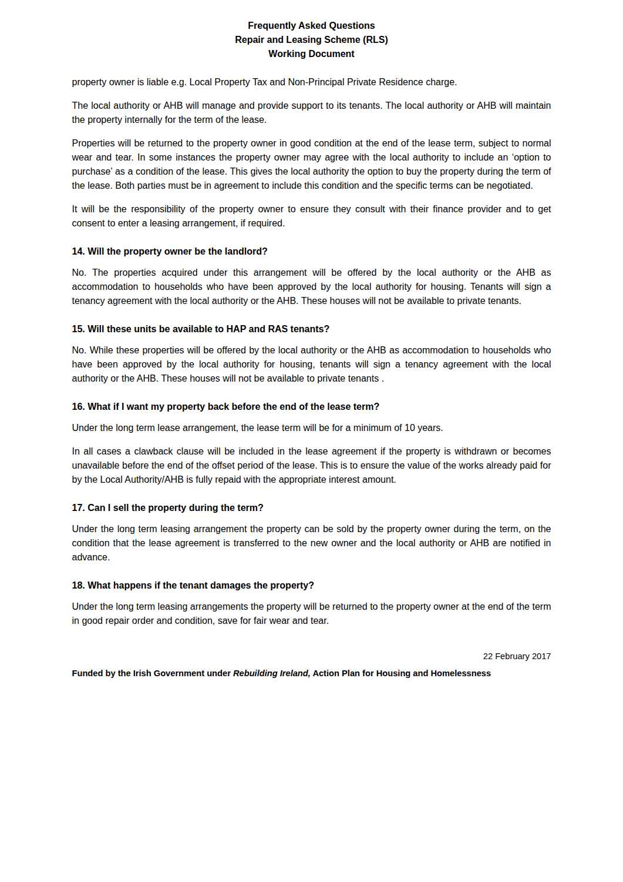Frequently Asked Questions
Repair and Leasing Scheme (RLS)
Working Document
property owner is liable e.g. Local Property Tax and Non-Principal Private Residence charge.
The local authority or AHB will manage and provide support to its tenants. The local authority or AHB will maintain the property internally for the term of the lease.
Properties will be returned to the property owner in good condition at the end of the lease term, subject to normal wear and tear. In some instances the property owner may agree with the local authority to include an ‘option to purchase’ as a condition of the lease. This gives the local authority the option to buy the property during the term of the lease. Both parties must be in agreement to include this condition and the specific terms can be negotiated.
It will be the responsibility of the property owner to ensure they consult with their finance provider and to get consent to enter a leasing arrangement, if required.
14. Will the property owner be the landlord?
No. The properties acquired under this arrangement will be offered by the local authority or the AHB as accommodation to households who have been approved by the local authority for housing. Tenants will sign a tenancy agreement with the local authority or the AHB. These houses will not be available to private tenants.
15. Will these units be available to HAP and RAS tenants?
No. While these properties will be offered by the local authority or the AHB as accommodation to households who have been approved by the local authority for housing, tenants will sign a tenancy agreement with the local authority or the AHB. These houses will not be available to private tenants .
16. What if I want my property back before the end of the lease term?
Under the long term lease arrangement, the lease term will be for a minimum of 10 years.
In all cases a clawback clause will be included in the lease agreement if the property is withdrawn or becomes unavailable before the end of the offset period of the lease. This is to ensure the value of the works already paid for by the Local Authority/AHB is fully repaid with the appropriate interest amount.
17. Can I sell the property during the term?
Under the long term leasing arrangement the property can be sold by the property owner during the term, on the condition that the lease agreement is transferred to the new owner and the local authority or AHB are notified in advance.
18. What happens if the tenant damages the property?
Under the long term leasing arrangements the property will be returned to the property owner at the end of the term in good repair order and condition, save for fair wear and tear.
22 February 2017
Funded by the Irish Government under Rebuilding Ireland, Action Plan for Housing and Homelessness